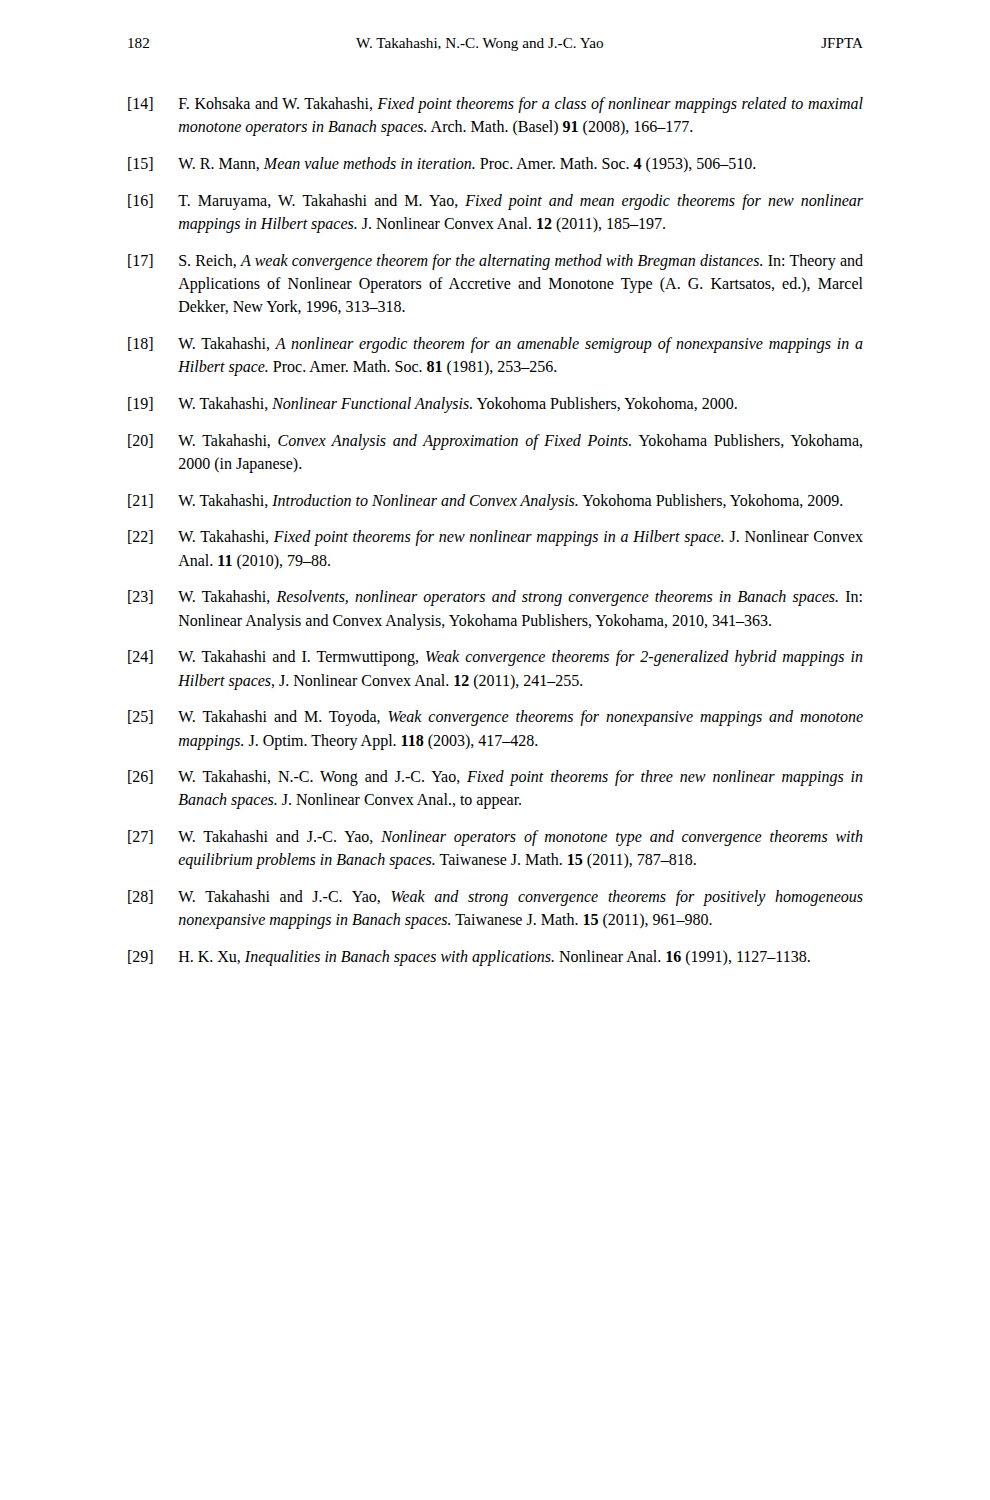182 W. Takahashi, N.-C. Wong and J.-C. Yao JFPTA
[14] F. Kohsaka and W. Takahashi, Fixed point theorems for a class of nonlinear mappings related to maximal monotone operators in Banach spaces. Arch. Math. (Basel) 91 (2008), 166–177.
[15] W. R. Mann, Mean value methods in iteration. Proc. Amer. Math. Soc. 4 (1953), 506–510.
[16] T. Maruyama, W. Takahashi and M. Yao, Fixed point and mean ergodic theorems for new nonlinear mappings in Hilbert spaces. J. Nonlinear Convex Anal. 12 (2011), 185–197.
[17] S. Reich, A weak convergence theorem for the alternating method with Bregman distances. In: Theory and Applications of Nonlinear Operators of Accretive and Monotone Type (A. G. Kartsatos, ed.), Marcel Dekker, New York, 1996, 313–318.
[18] W. Takahashi, A nonlinear ergodic theorem for an amenable semigroup of nonexpansive mappings in a Hilbert space. Proc. Amer. Math. Soc. 81 (1981), 253–256.
[19] W. Takahashi, Nonlinear Functional Analysis. Yokohoma Publishers, Yokohoma, 2000.
[20] W. Takahashi, Convex Analysis and Approximation of Fixed Points. Yokohama Publishers, Yokohama, 2000 (in Japanese).
[21] W. Takahashi, Introduction to Nonlinear and Convex Analysis. Yokohoma Publishers, Yokohoma, 2009.
[22] W. Takahashi, Fixed point theorems for new nonlinear mappings in a Hilbert space. J. Nonlinear Convex Anal. 11 (2010), 79–88.
[23] W. Takahashi, Resolvents, nonlinear operators and strong convergence theorems in Banach spaces. In: Nonlinear Analysis and Convex Analysis, Yokohama Publishers, Yokohama, 2010, 341–363.
[24] W. Takahashi and I. Termwuttipong, Weak convergence theorems for 2-generalized hybrid mappings in Hilbert spaces, J. Nonlinear Convex Anal. 12 (2011), 241–255.
[25] W. Takahashi and M. Toyoda, Weak convergence theorems for nonexpansive mappings and monotone mappings. J. Optim. Theory Appl. 118 (2003), 417–428.
[26] W. Takahashi, N.-C. Wong and J.-C. Yao, Fixed point theorems for three new nonlinear mappings in Banach spaces. J. Nonlinear Convex Anal., to appear.
[27] W. Takahashi and J.-C. Yao, Nonlinear operators of monotone type and convergence theorems with equilibrium problems in Banach spaces. Taiwanese J. Math. 15 (2011), 787–818.
[28] W. Takahashi and J.-C. Yao, Weak and strong convergence theorems for positively homogeneous nonexpansive mappings in Banach spaces. Taiwanese J. Math. 15 (2011), 961–980.
[29] H. K. Xu, Inequalities in Banach spaces with applications. Nonlinear Anal. 16 (1991), 1127–1138.